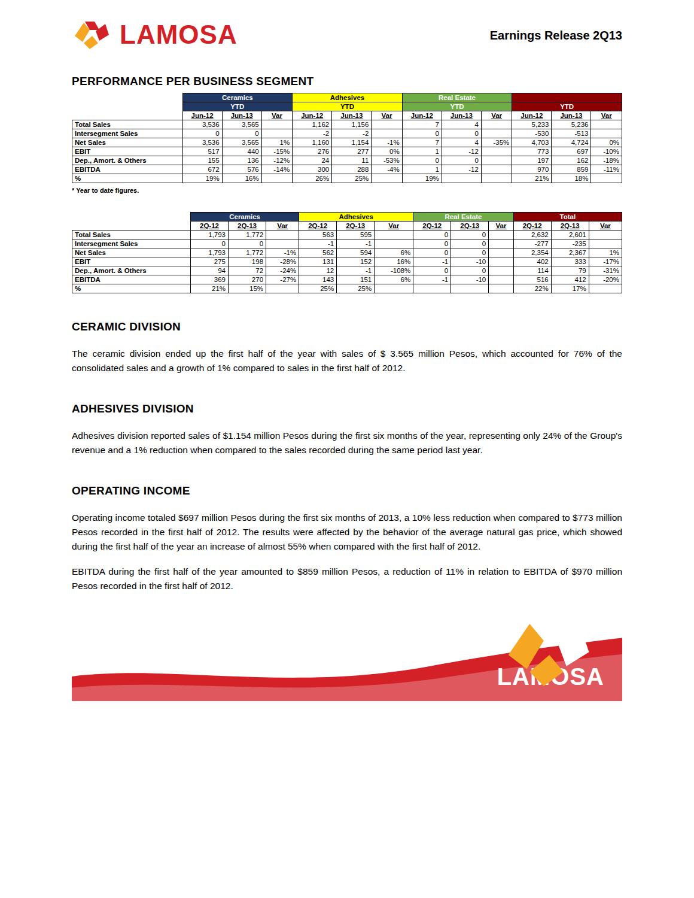LAMOSA
Earnings Release 2Q13
PERFORMANCE PER BUSINESS SEGMENT
| | Ceramics | Adhesives | Real Estate | |
| | YTD | YTD | YTD | YTD |
| | Jun-12 | Jun-13 | Var | Jun-12 | Jun-13 | Var | Jun-12 | Jun-13 | Var | Jun-12 | Jun-13 | Var |
| Total Sales | 3,536 | 3,565 | | 1,162 | 1,156 | | 7 | 4 | | 5,233 | 5,236 | |
| Intersegment Sales | 0 | 0 | | -2 | -2 | | 0 | 0 | | -530 | -513 | |
| Net Sales | 3,536 | 3,565 | 1% | 1,160 | 1,154 | -1% | 7 | 4 | -35% | 4,703 | 4,724 | 0% |
| EBIT | 517 | 440 | -15% | 276 | 277 | 0% | 1 | -12 | | 773 | 697 | -10% |
| Dep., Amort. & Others | 155 | 136 | -12% | 24 | 11 | -53% | 0 | 0 | | 197 | 162 | -18% |
| EBITDA | 672 | 576 | -14% | 300 | 288 | -4% | 1 | -12 | | 970 | 859 | -11% |
| % | 19% | 16% | | 26% | 25% | | 19% | | | 21% | 18% | |
* Year to date figures.
| | Ceramics | Adhesives | Real Estate | Total |
| | 2Q-12 | 2Q-13 | Var | 2Q-12 | 2Q-13 | Var | 2Q-12 | 2Q-13 | Var | 2Q-12 | 2Q-13 | Var |
| Total Sales | 1,793 | 1,772 | | 563 | 595 | | 0 | 0 | | 2,632 | 2,601 | |
| Intersegment Sales | 0 | 0 | | -1 | -1 | | 0 | 0 | | -277 | -235 | |
| Net Sales | 1,793 | 1,772 | -1% | 562 | 594 | 6% | 0 | 0 | | 2,354 | 2,367 | 1% |
| EBIT | 275 | 198 | -28% | 131 | 152 | 16% | -1 | -10 | | 402 | 333 | -17% |
| Dep., Amort. & Others | 94 | 72 | -24% | 12 | -1 | -108% | 0 | 0 | | 114 | 79 | -31% |
| EBITDA | 369 | 270 | -27% | 143 | 151 | 6% | -1 | -10 | | 516 | 412 | -20% |
| % | 21% | 15% | | 25% | 25% | | | | | 22% | 17% | |
CERAMIC DIVISION
The ceramic division ended up the first half of the year with sales of $ 3.565 million Pesos, which accounted for 76% of the consolidated sales and a growth of 1% compared to sales in the first half of 2012.
ADHESIVES DIVISION
Adhesives division reported sales of $1.154 million Pesos during the first six months of the year, representing only 24% of the Group's revenue and a 1% reduction when compared to the sales recorded during the same period last year.
OPERATING INCOME
Operating income totaled $697 million Pesos during the first six months of 2013, a 10% less reduction when compared to $773 million Pesos recorded in the first half of 2012. The results were affected by the behavior of the average natural gas price, which showed during the first half of the year an increase of almost 55% when compared with the first half of 2012.
EBITDA during the first half of the year amounted to $859 million Pesos, a reduction of 11% in relation to EBITDA of $970 million Pesos recorded in the first half of 2012.
LAMOSA